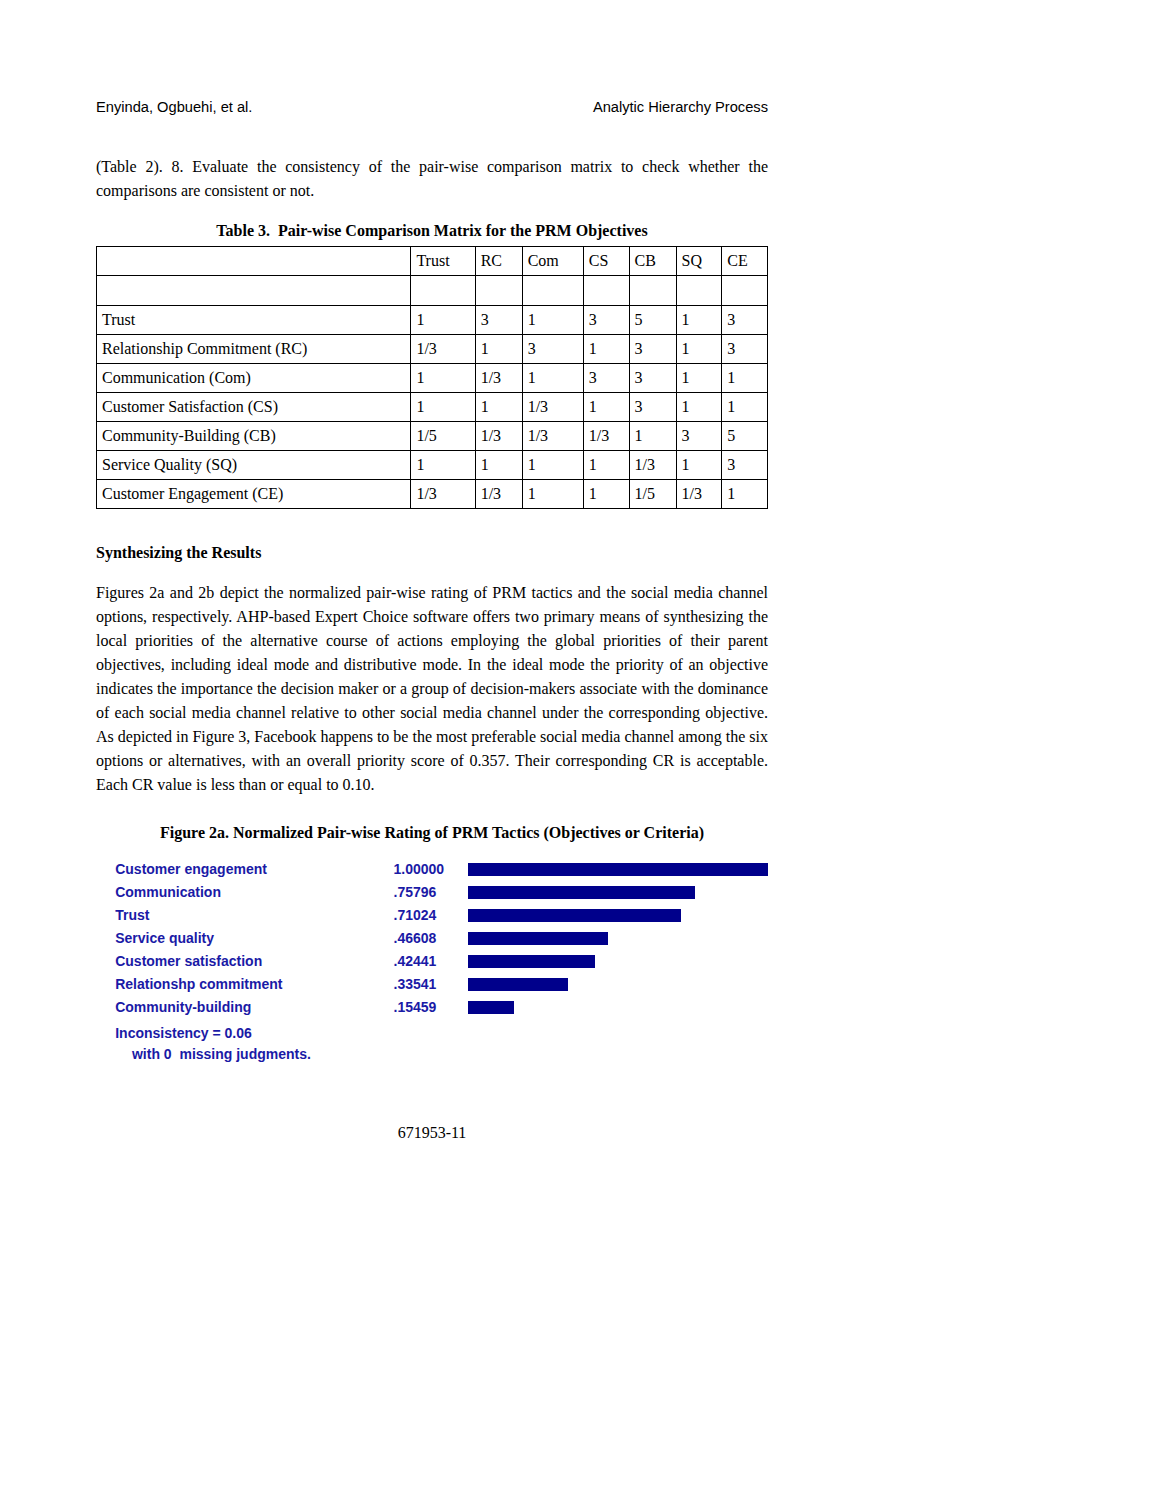Enyinda, Ogbuehi, et al. Analytic Hierarchy Process
(Table 2). 8. Evaluate the consistency of the pair-wise comparison matrix to check whether the comparisons are consistent or not.
Table 3. Pair-wise Comparison Matrix for the PRM Objectives
| | Trust | RC | Com | CS | CB | SQ | CE |
| --- | --- | --- | --- | --- | --- | --- | --- |
| Trust | 1 | 3 | 1 | 3 | 5 | 1 | 3 |
| Relationship Commitment (RC) | 1/3 | 1 | 3 | 1 | 3 | 1 | 3 |
| Communication (Com) | 1 | 1/3 | 1 | 3 | 3 | 1 | 1 |
| Customer Satisfaction (CS) | 1 | 1 | 1/3 | 1 | 3 | 1 | 1 |
| Community-Building (CB) | 1/5 | 1/3 | 1/3 | 1/3 | 1 | 3 | 5 |
| Service Quality (SQ) | 1 | 1 | 1 | 1 | 1/3 | 1 | 3 |
| Customer Engagement (CE) | 1/3 | 1/3 | 1 | 1 | 1/5 | 1/3 | 1 |
Synthesizing the Results
Figures 2a and 2b depict the normalized pair-wise rating of PRM tactics and the social media channel options, respectively. AHP-based Expert Choice software offers two primary means of synthesizing the local priorities of the alternative course of actions employing the global priorities of their parent objectives, including ideal mode and distributive mode. In the ideal mode the priority of an objective indicates the importance the decision maker or a group of decision-makers associate with the dominance of each social media channel relative to other social media channel under the corresponding objective. As depicted in Figure 3, Facebook happens to be the most preferable social media channel among the six options or alternatives, with an overall priority score of 0.357. Their corresponding CR is acceptable. Each CR value is less than or equal to 0.10.
Figure 2a. Normalized Pair-wise Rating of PRM Tactics (Objectives or Criteria)
| Customer engagement | 1.00000 | |
| Communication | .75796 | |
| Trust | .71024 | |
| Service quality | .46608 | |
| Customer satisfaction | .42441 | |
| Relationshp commitment | .33541 | |
| Community-building | .15459 | |
Inconsistency = 0.06
with 0 missing judgments.
671953-11